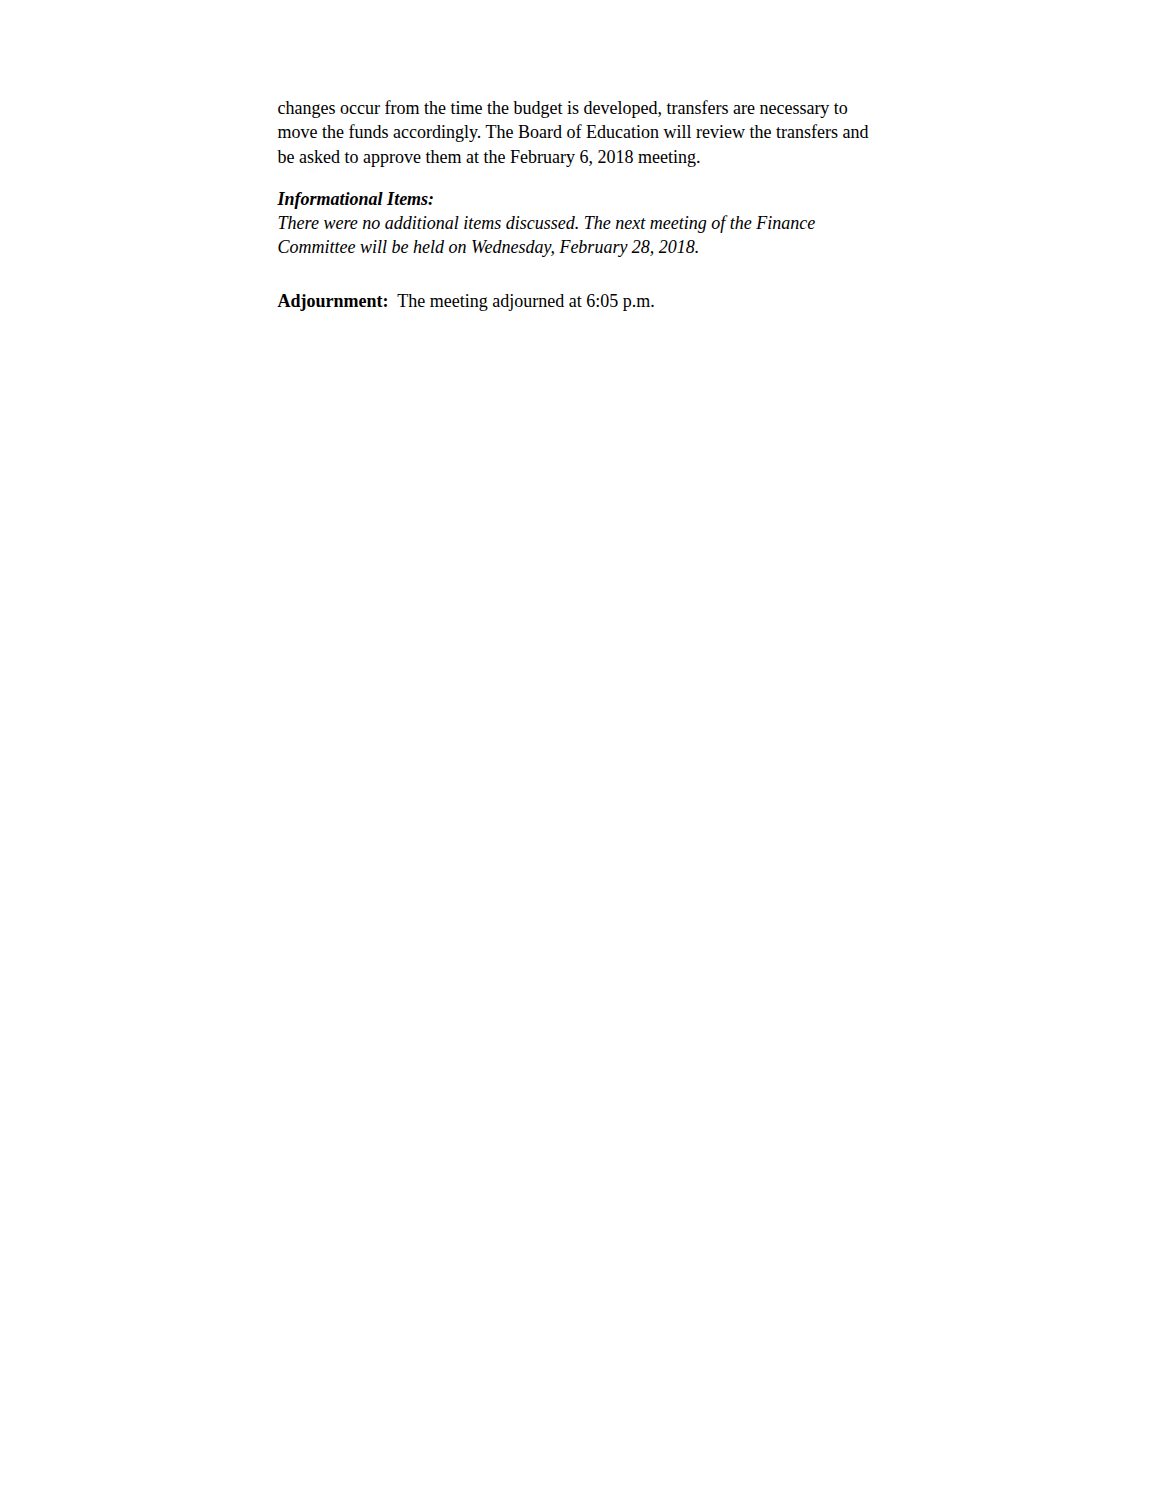changes occur from the time the budget is developed, transfers are necessary to move the funds accordingly. The Board of Education will review the transfers and be asked to approve them at the February 6, 2018 meeting.
Informational Items:
There were no additional items discussed. The next meeting of the Finance Committee will be held on Wednesday, February 28, 2018.
Adjournment: The meeting adjourned at 6:05 p.m.